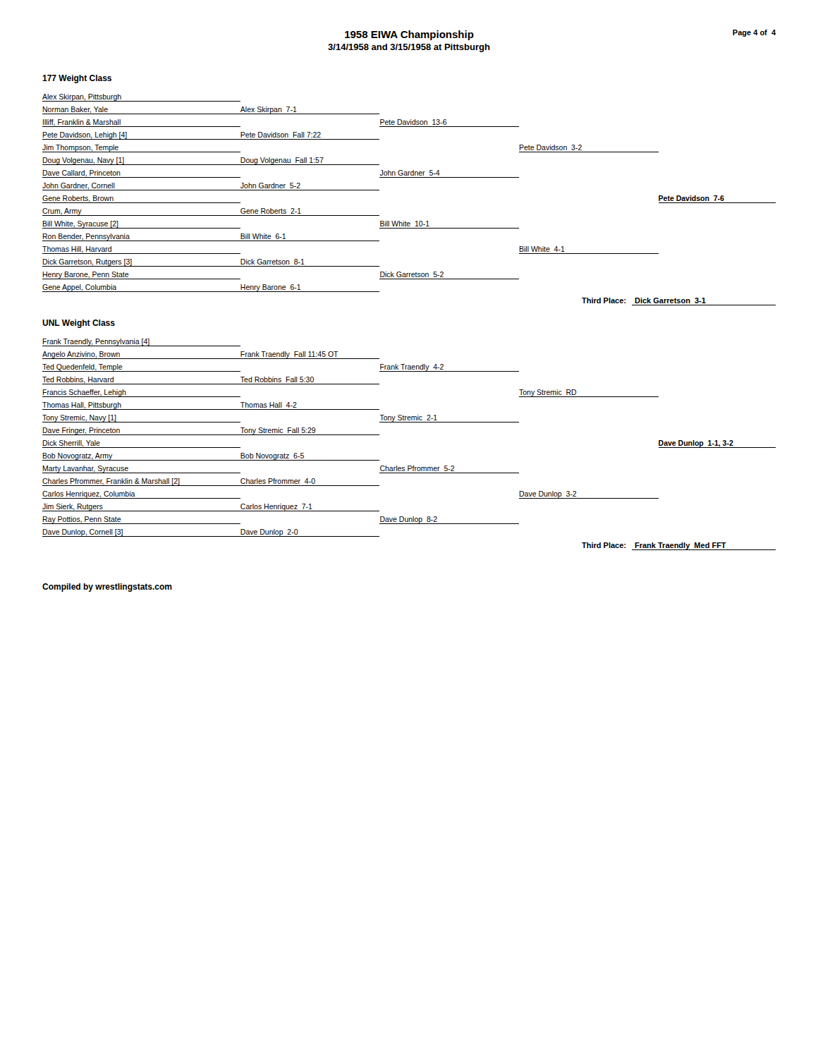Page 4 of 4
1958 EIWA Championship
3/14/1958 and 3/15/1958 at Pittsburgh
177 Weight Class
| Alex Skirpan, Pittsburgh | | | | |
| Norman Baker, Yale | Alex Skirpan 7-1 | | | |
| Illiff, Franklin & Marshall | | Pete Davidson 13-6 | | |
| Pete Davidson, Lehigh [4] | Pete Davidson Fall 7:22 | | | |
| Jim Thompson, Temple | | | Pete Davidson 3-2 | |
| Doug Volgenau, Navy [1] | Doug Volgenau Fall 1:57 | | | |
| Dave Callard, Princeton | | John Gardner 5-4 | | |
| John Gardner, Cornell | John Gardner 5-2 | | | |
| Gene Roberts, Brown | | | | Pete Davidson 7-6 |
| Crum, Army | Gene Roberts 2-1 | | | |
| Bill White, Syracuse [2] | | Bill White 10-1 | | |
| Ron Bender, Pennsylvania | Bill White 6-1 | | | |
| Thomas Hill, Harvard | | | Bill White 4-1 | |
| Dick Garretson, Rutgers [3] | Dick Garretson 8-1 | | | |
| Henry Barone, Penn State | | Dick Garretson 5-2 | | |
| Gene Appel, Columbia | Henry Barone 6-1 | | | |
Third Place: Dick Garretson 3-1
UNL Weight Class
| Frank Traendly, Pennsylvania [4] | | | | |
| Angelo Anzivino, Brown | Frank Traendly Fall 11:45 OT | | | |
| Ted Quedenfeld, Temple | | Frank Traendly 4-2 | | |
| Ted Robbins, Harvard | Ted Robbins Fall 5:30 | | | |
| Francis Schaeffer, Lehigh | | | Tony Stremic RD | |
| Thomas Hall, Pittsburgh | Thomas Hall 4-2 | | | |
| Tony Stremic, Navy [1] | | Tony Stremic 2-1 | | |
| Dave Fringer, Princeton | Tony Stremic Fall 5:29 | | | |
| Dick Sherrill, Yale | | | | Dave Dunlop 1-1, 3-2 |
| Bob Novogratz, Army | Bob Novogratz 6-5 | | | |
| Marty Lavanhar, Syracuse | | Charles Pfrommer 5-2 | | |
| Charles Pfrommer, Franklin & Marshall [2] | Charles Pfrommer 4-0 | | | |
| Carlos Henriquez, Columbia | | | Dave Dunlop 3-2 | |
| Jim Sierk, Rutgers | Carlos Henriquez 7-1 | | | |
| Ray Pottios, Penn State | | Dave Dunlop 8-2 | | |
| Dave Dunlop, Cornell [3] | Dave Dunlop 2-0 | | | |
Third Place: Frank Traendly Med FFT
Compiled by wrestlingstats.com